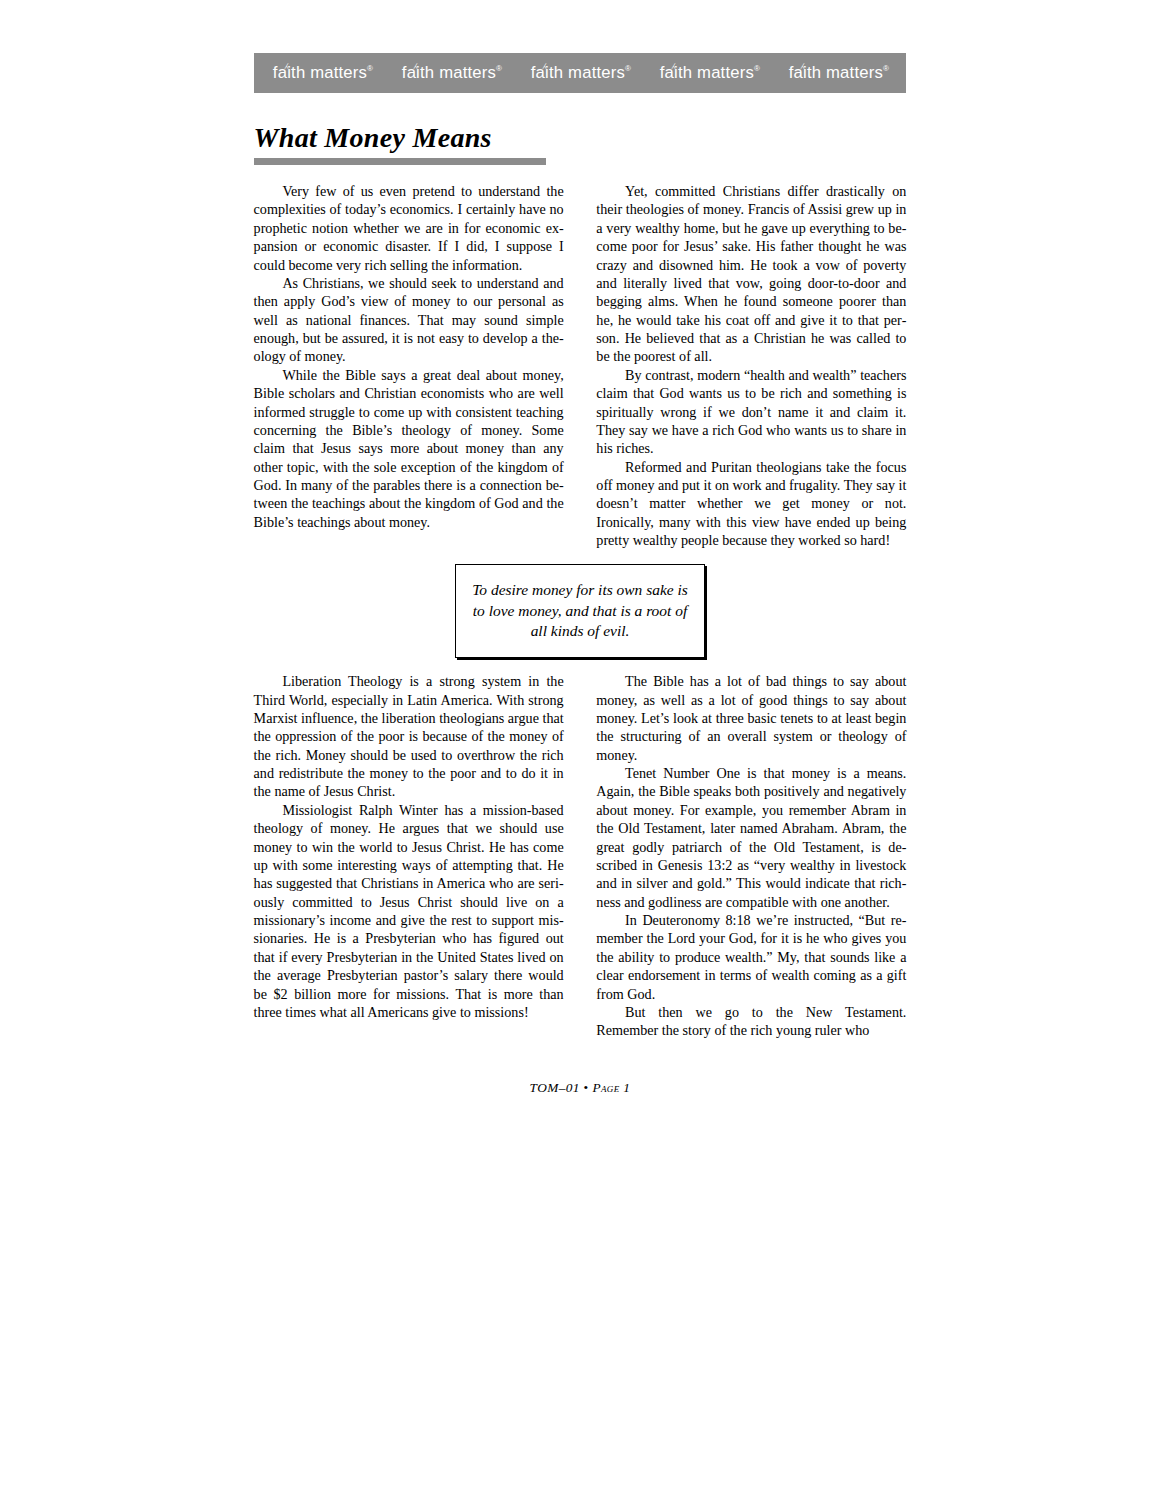⁁faith matters® ⁁faith matters® ⁁faith matters® ⁁faith matters® ⁁faith matters®
What Money Means
Very few of us even pretend to understand the complexities of today’s economics. I certainly have no prophetic notion whether we are in for economic expansion or economic disaster. If I did, I suppose I could become very rich selling the information.
As Christians, we should seek to understand and then apply God’s view of money to our personal as well as national finances. That may sound simple enough, but be assured, it is not easy to develop a theology of money.
While the Bible says a great deal about money, Bible scholars and Christian economists who are well informed struggle to come up with consistent teaching concerning the Bible’s theology of money. Some claim that Jesus says more about money than any other topic, with the sole exception of the kingdom of God. In many of the parables there is a connection between the teachings about the kingdom of God and the Bible’s teachings about money.
Yet, committed Christians differ drastically on their theologies of money. Francis of Assisi grew up in a very wealthy home, but he gave up everything to become poor for Jesus’ sake. His father thought he was crazy and disowned him. He took a vow of poverty and literally lived that vow, going door-to-door and begging alms. When he found someone poorer than he, he would take his coat off and give it to that person. He believed that as a Christian he was called to be the poorest of all.
By contrast, modern “health and wealth” teachers claim that God wants us to be rich and something is spiritually wrong if we don’t name it and claim it. They say we have a rich God who wants us to share in his riches.
Reformed and Puritan theologians take the focus off money and put it on work and frugality. They say it doesn’t matter whether we get money or not. Ironically, many with this view have ended up being pretty wealthy people because they worked so hard!
To desire money for its own sake is to love money, and that is a root of all kinds of evil.
Liberation Theology is a strong system in the Third World, especially in Latin America. With strong Marxist influence, the liberation theologians argue that the oppression of the poor is because of the money of the rich. Money should be used to overthrow the rich and redistribute the money to the poor and to do it in the name of Jesus Christ.
Missiologist Ralph Winter has a mission-based theology of money. He argues that we should use money to win the world to Jesus Christ. He has come up with some interesting ways of attempting that. He has suggested that Christians in America who are seriously committed to Jesus Christ should live on a missionary’s income and give the rest to support missionaries. He is a Presbyterian who has figured out that if every Presbyterian in the United States lived on the average Presbyterian pastor’s salary there would be $2 billion more for missions. That is more than three times what all Americans give to missions!
The Bible has a lot of bad things to say about money, as well as a lot of good things to say about money. Let’s look at three basic tenets to at least begin the structuring of an overall system or theology of money.
Tenet Number One is that money is a means. Again, the Bible speaks both positively and negatively about money. For example, you remember Abram in the Old Testament, later named Abraham. Abram, the great godly patriarch of the Old Testament, is described in Genesis 13:2 as “very wealthy in livestock and in silver and gold.” This would indicate that richness and godliness are compatible with one another.
In Deuteronomy 8:18 we’re instructed, “But remember the Lord your God, for it is he who gives you the ability to produce wealth.” My, that sounds like a clear endorsement in terms of wealth coming as a gift from God.
But then we go to the New Testament. Remember the story of the rich young ruler who
TOM–01 • Page 1